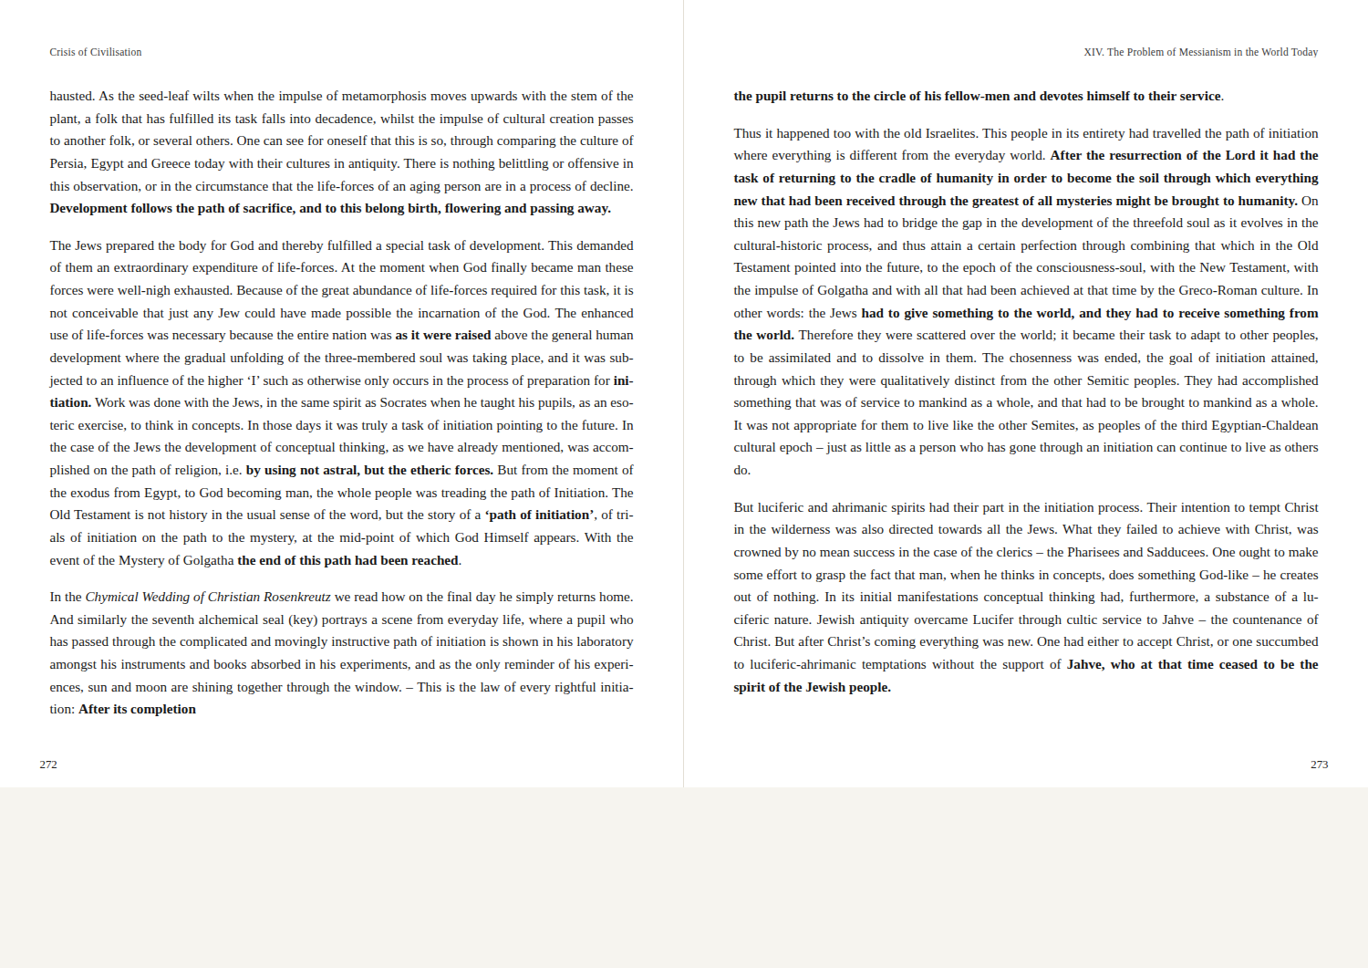Crisis of Civilisation
hausted. As the seed-leaf wilts when the impulse of metamorphosis moves upwards with the stem of the plant, a folk that has fulfilled its task falls into decadence, whilst the impulse of cultural creation passes to another folk, or several others. One can see for oneself that this is so, through comparing the culture of Persia, Egypt and Greece today with their cultures in antiquity. There is nothing belittling or offensive in this observation, or in the circumstance that the life-forces of an aging person are in a process of decline. Development follows the path of sacrifice, and to this belong birth, flowering and passing away.
The Jews prepared the body for God and thereby fulfilled a special task of development. This demanded of them an extraordinary expenditure of life-forces. At the moment when God finally became man these forces were well-nigh exhausted. Because of the great abundance of life-forces required for this task, it is not conceivable that just any Jew could have made possible the incarnation of the God. The enhanced use of life-forces was necessary because the entire nation was as it were raised above the general human development where the gradual unfolding of the three-membered soul was taking place, and it was subjected to an influence of the higher ‘I’ such as otherwise only occurs in the process of preparation for initiation. Work was done with the Jews, in the same spirit as Socrates when he taught his pupils, as an esoteric exercise, to think in concepts. In those days it was truly a task of initiation pointing to the future. In the case of the Jews the development of conceptual thinking, as we have already mentioned, was accomplished on the path of religion, i.e. by using not astral, but the etheric forces. But from the moment of the exodus from Egypt, to God becoming man, the whole people was treading the path of Initiation. The Old Testament is not history in the usual sense of the word, but the story of a ‘path of initiation’, of trials of initiation on the path to the mystery, at the mid-point of which God Himself appears. With the event of the Mystery of Golgatha the end of this path had been reached.
In the Chymical Wedding of Christian Rosenkreutz we read how on the final day he simply returns home. And similarly the seventh alchemical seal (key) portrays a scene from everyday life, where a pupil who has passed through the complicated and movingly instructive path of initiation is shown in his laboratory amongst his instruments and books absorbed in his experiments, and as the only reminder of his experiences, sun and moon are shining together through the window. – This is the law of every rightful initiation: After its completion
272
XIV. The Problem of Messianism in the World Today
the pupil returns to the circle of his fellow-men and devotes himself to their service.
Thus it happened too with the old Israelites. This people in its entirety had travelled the path of initiation where everything is different from the everyday world. After the resurrection of the Lord it had the task of returning to the cradle of humanity in order to become the soil through which everything new that had been received through the greatest of all mysteries might be brought to humanity. On this new path the Jews had to bridge the gap in the development of the threefold soul as it evolves in the cultural-historic process, and thus attain a certain perfection through combining that which in the Old Testament pointed into the future, to the epoch of the consciousness-soul, with the New Testament, with the impulse of Golgatha and with all that had been achieved at that time by the Greco-Roman culture. In other words: the Jews had to give something to the world, and they had to receive something from the world. Therefore they were scattered over the world; it became their task to adapt to other peoples, to be assimilated and to dissolve in them. The chosenness was ended, the goal of initiation attained, through which they were qualitatively distinct from the other Semitic peoples. They had accomplished something that was of service to mankind as a whole, and that had to be brought to mankind as a whole. It was not appropriate for them to live like the other Semites, as peoples of the third Egyptian-Chaldean cultural epoch – just as little as a person who has gone through an initiation can continue to live as others do.
But luciferic and ahrimanic spirits had their part in the initiation process. Their intention to tempt Christ in the wilderness was also directed towards all the Jews. What they failed to achieve with Christ, was crowned by no mean success in the case of the clerics – the Pharisees and Sadducees. One ought to make some effort to grasp the fact that man, when he thinks in concepts, does something God-like – he creates out of nothing. In its initial manifestations conceptual thinking had, furthermore, a substance of a luciferic nature. Jewish antiquity overcame Lucifer through cultic service to Jahve – the countenance of Christ. But after Christ’s coming everything was new. One had either to accept Christ, or one succumbed to luciferic-ahrimanic temptations without the support of Jahve, who at that time ceased to be the spirit of the Jewish people.
273